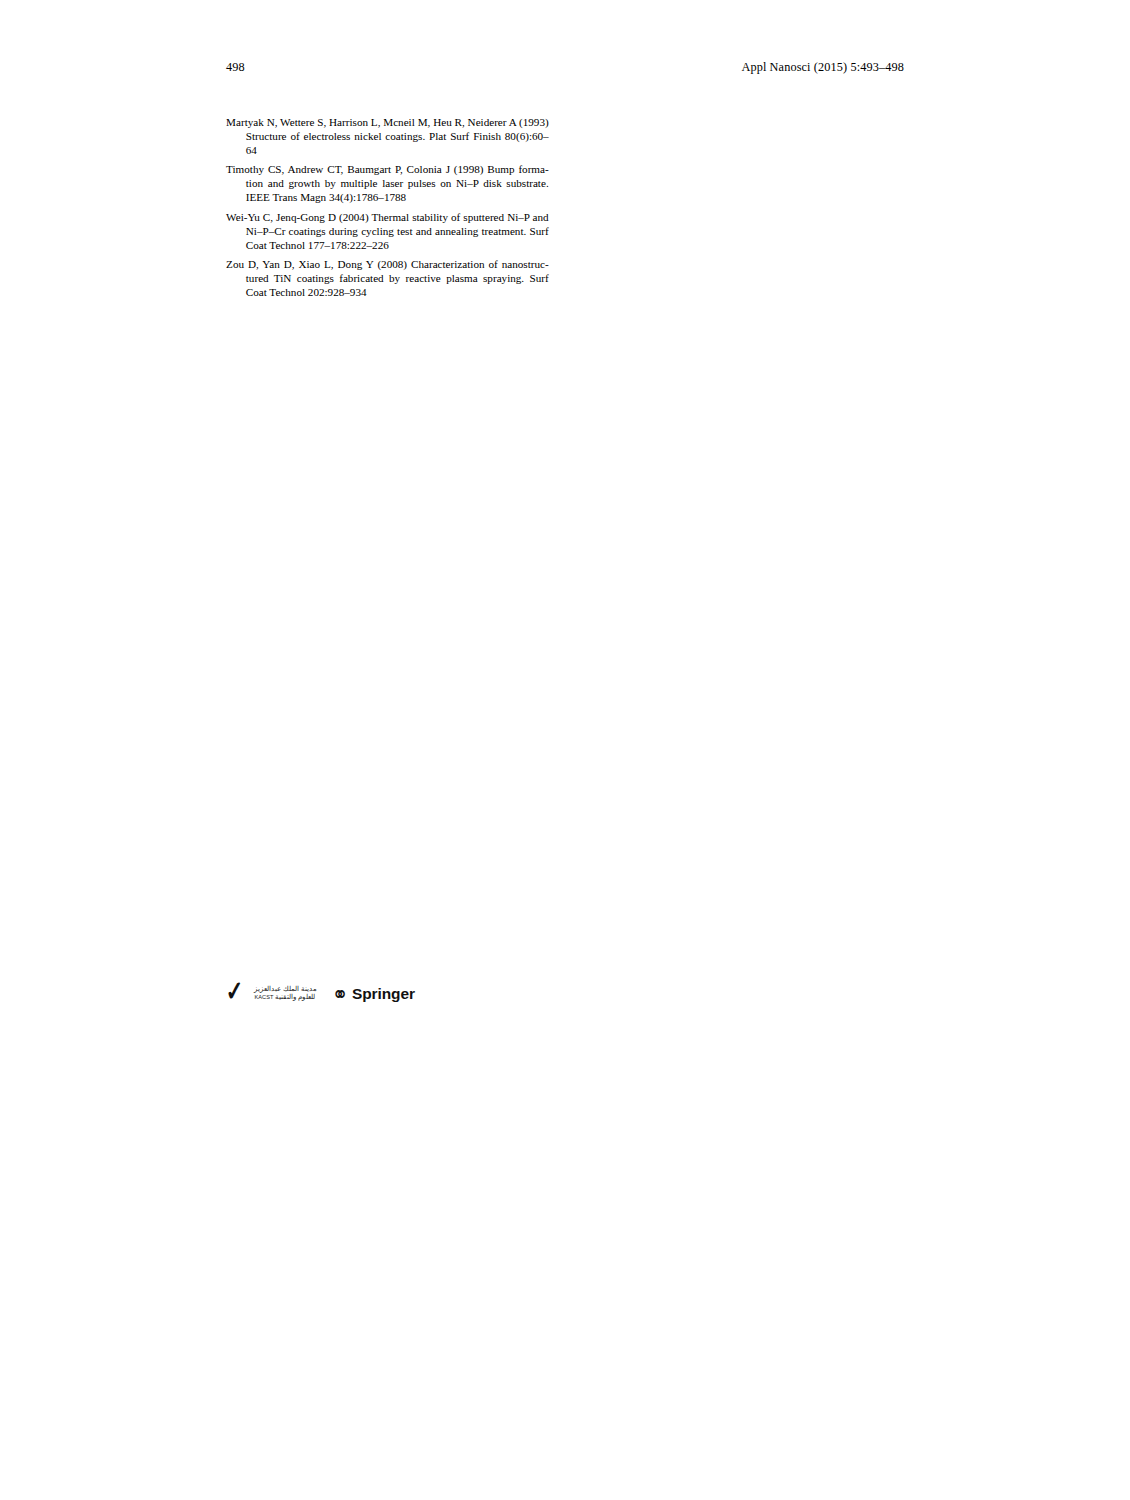498 Appl Nanosci (2015) 5:493–498
Martyak N, Wettere S, Harrison L, Mcneil M, Heu R, Neiderer A (1993) Structure of electroless nickel coatings. Plat Surf Finish 80(6):60–64
Timothy CS, Andrew CT, Baumgart P, Colonia J (1998) Bump formation and growth by multiple laser pulses on Ni–P disk substrate. IEEE Trans Magn 34(4):1786–1788
Wei-Yu C, Jenq-Gong D (2004) Thermal stability of sputtered Ni–P and Ni–P–Cr coatings during cycling test and annealing treatment. Surf Coat Technol 177–178:222–226
Zou D, Yan D, Xiao L, Dong Y (2008) Characterization of nanostructured TiN coatings fabricated by reactive plasma spraying. Surf Coat Technol 202:928–934
✓ مدينة الملك عبدالعزيز
KACST للعلوم والتقنية
⚭ Springer